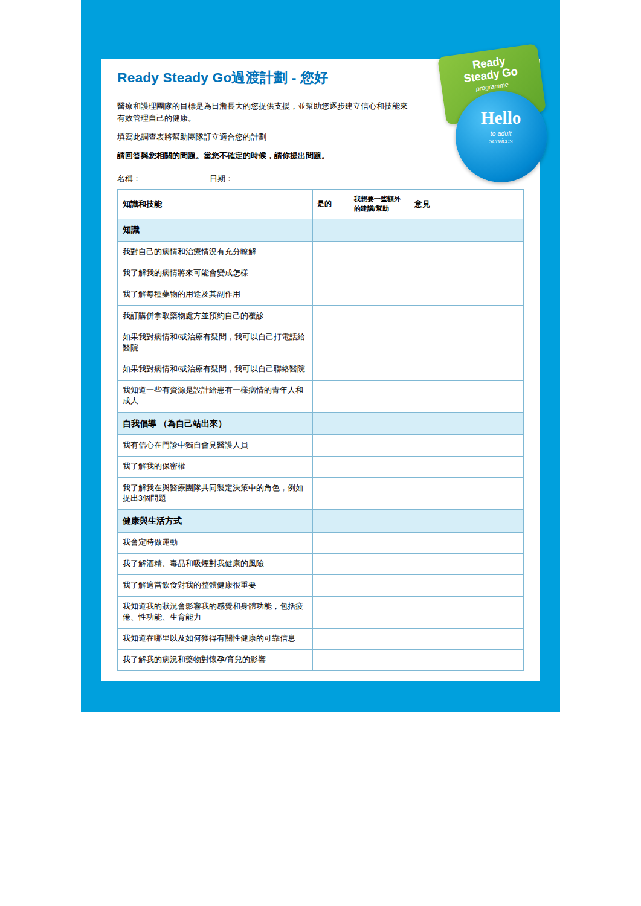Ready
Steady Go
programme
Hello
to adult
services
Ready Steady Go過渡計劃 - 您好
醫療和護理團隊的目標是為日漸長大的您提供支援，並幫助您逐步建立信心和技能來有效管理自己的健康。
填寫此調查表將幫助團隊訂立適合您的計劃
請回答與您相關的問題。當您不確定的時候，請你提出問題。
名稱：
日期：
| 知識和技能 | 是的 | 我想要一些額外的建議/幫助 | 意見 |
| --- | --- | --- | --- |
| 知識 | | | |
| 我對自己的病情和治療情況有充分瞭解 | | | |
| 我了解我的病情將來可能會變成怎樣 | | | |
| 我了解每種藥物的用途及其副作用 | | | |
| 我訂購併拿取藥物處方並預約自己的覆診 | | | |
| 如果我對病情和/或治療有疑問，我可以自己打電話給醫院 | | | |
| 如果我對病情和/或治療有疑問，我可以自己聯絡醫院 | | | |
| 我知道一些有資源是設計給患有一樣病情的青年人和成人 | | | |
| 自我倡導 （為自己站出來） | | | |
| 我有信心在門診中獨自會見醫護人員 | | | |
| 我了解我的保密權 | | | |
| 我了解我在與醫療團隊共同製定決策中的角色，例如 提出3個問題 | | | |
| 健康與生活方式 | | | |
| 我會定時做運動 | | | |
| 我了解酒精、毒品和吸煙對我健康的風險 | | | |
| 我了解適當飲食對我的整體健康很重要 | | | |
| 我知道我的狀況會影響我的感覺和身體功能，包括疲倦、性功能、生育能力 | | | |
| 我知道在哪里以及如何獲得有關性健康的可靠信息 | | | |
| 我了解我的病況和藥物對懷孕/育兒的影響 | | | |